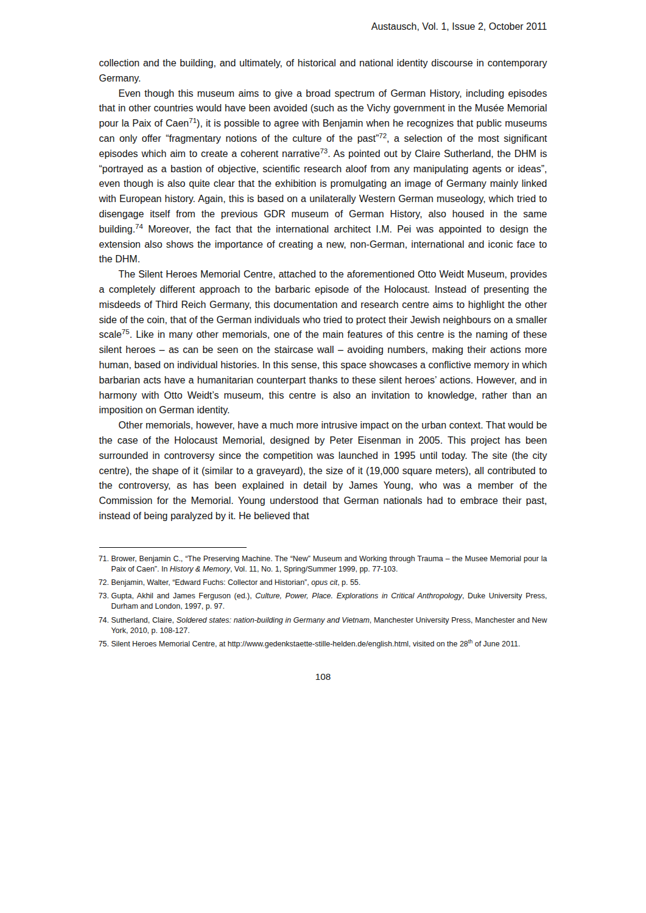Austausch, Vol. 1, Issue 2, October 2011
collection and the building, and ultimately, of historical and national identity discourse in contemporary Germany.
Even though this museum aims to give a broad spectrum of German History, including episodes that in other countries would have been avoided (such as the Vichy government in the Musée Memorial pour la Paix of Caen71), it is possible to agree with Benjamin when he recognizes that public museums can only offer “fragmentary notions of the culture of the past”72, a selection of the most significant episodes which aim to create a coherent narrative73. As pointed out by Claire Sutherland, the DHM is “portrayed as a bastion of objective, scientific research aloof from any manipulating agents or ideas”, even though is also quite clear that the exhibition is promulgating an image of Germany mainly linked with European history. Again, this is based on a unilaterally Western German museology, which tried to disengage itself from the previous GDR museum of German History, also housed in the same building.74 Moreover, the fact that the international architect I.M. Pei was appointed to design the extension also shows the importance of creating a new, non-German, international and iconic face to the DHM.
The Silent Heroes Memorial Centre, attached to the aforementioned Otto Weidt Museum, provides a completely different approach to the barbaric episode of the Holocaust. Instead of presenting the misdeeds of Third Reich Germany, this documentation and research centre aims to highlight the other side of the coin, that of the German individuals who tried to protect their Jewish neighbours on a smaller scale75. Like in many other memorials, one of the main features of this centre is the naming of these silent heroes – as can be seen on the staircase wall – avoiding numbers, making their actions more human, based on individual histories. In this sense, this space showcases a conflictive memory in which barbarian acts have a humanitarian counterpart thanks to these silent heroes’ actions. However, and in harmony with Otto Weidt’s museum, this centre is also an invitation to knowledge, rather than an imposition on German identity.
Other memorials, however, have a much more intrusive impact on the urban context. That would be the case of the Holocaust Memorial, designed by Peter Eisenman in 2005. This project has been surrounded in controversy since the competition was launched in 1995 until today. The site (the city centre), the shape of it (similar to a graveyard), the size of it (19,000 square meters), all contributed to the controversy, as has been explained in detail by James Young, who was a member of the Commission for the Memorial. Young understood that German nationals had to embrace their past, instead of being paralyzed by it. He believed that
Brower, Benjamin C., “The Preserving Machine. The “New” Museum and Working through Trauma – the Musee Memorial pour la Paix of Caen”. In History & Memory, Vol. 11, No. 1, Spring/Summer 1999, pp. 77-103.
Benjamin, Walter, “Edward Fuchs: Collector and Historian”, opus cit, p. 55.
Gupta, Akhil and James Ferguson (ed.), Culture, Power, Place. Explorations in Critical Anthropology, Duke University Press, Durham and London, 1997, p. 97.
Sutherland, Claire, Soldered states: nation-building in Germany and Vietnam, Manchester University Press, Manchester and New York, 2010, p. 108-127.
Silent Heroes Memorial Centre, at http://www.gedenkstaette-stille-helden.de/english.html, visited on the 28th of June 2011.
108